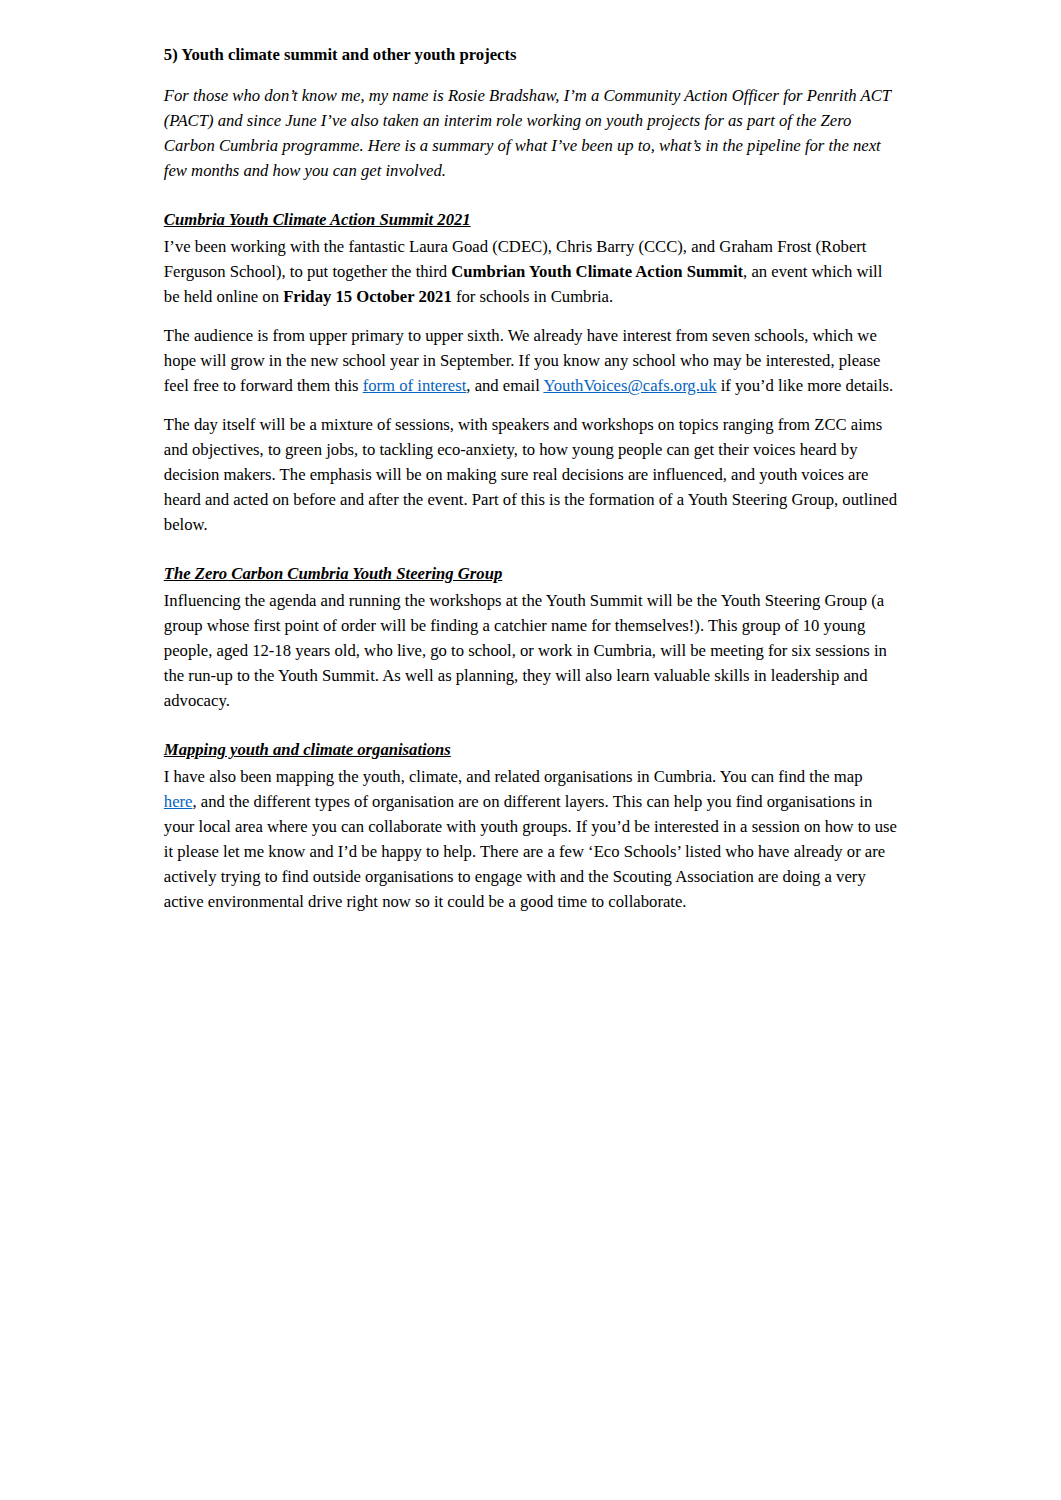5) Youth climate summit and other youth projects
For those who don’t know me, my name is Rosie Bradshaw, I’m a Community Action Officer for Penrith ACT (PACT) and since June I’ve also taken an interim role working on youth projects for as part of the Zero Carbon Cumbria programme. Here is a summary of what I’ve been up to, what’s in the pipeline for the next few months and how you can get involved.
Cumbria Youth Climate Action Summit 2021
I’ve been working with the fantastic Laura Goad (CDEC), Chris Barry (CCC), and Graham Frost (Robert Ferguson School), to put together the third Cumbrian Youth Climate Action Summit, an event which will be held online on Friday 15 October 2021 for schools in Cumbria.
The audience is from upper primary to upper sixth. We already have interest from seven schools, which we hope will grow in the new school year in September. If you know any school who may be interested, please feel free to forward them this form of interest, and email YouthVoices@cafs.org.uk if you’d like more details.
The day itself will be a mixture of sessions, with speakers and workshops on topics ranging from ZCC aims and objectives, to green jobs, to tackling eco-anxiety, to how young people can get their voices heard by decision makers. The emphasis will be on making sure real decisions are influenced, and youth voices are heard and acted on before and after the event. Part of this is the formation of a Youth Steering Group, outlined below.
The Zero Carbon Cumbria Youth Steering Group
Influencing the agenda and running the workshops at the Youth Summit will be the Youth Steering Group (a group whose first point of order will be finding a catchier name for themselves!). This group of 10 young people, aged 12-18 years old, who live, go to school, or work in Cumbria, will be meeting for six sessions in the run-up to the Youth Summit. As well as planning, they will also learn valuable skills in leadership and advocacy.
Mapping youth and climate organisations
I have also been mapping the youth, climate, and related organisations in Cumbria. You can find the map here, and the different types of organisation are on different layers. This can help you find organisations in your local area where you can collaborate with youth groups. If you’d be interested in a session on how to use it please let me know and I’d be happy to help. There are a few ‘Eco Schools’ listed who have already or are actively trying to find outside organisations to engage with and the Scouting Association are doing a very active environmental drive right now so it could be a good time to collaborate.